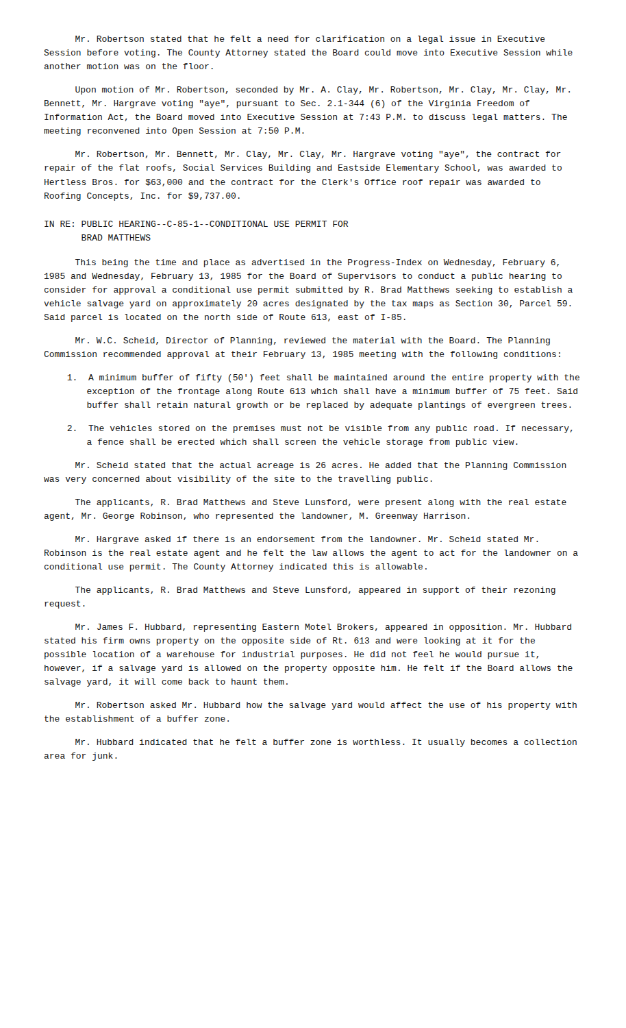Mr. Robertson stated that he felt a need for clarification on a legal issue in Executive Session before voting. The County Attorney stated the Board could move into Executive Session while another motion was on the floor.
Upon motion of Mr. Robertson, seconded by Mr. A. Clay, Mr. Robertson, Mr. Clay, Mr. Clay, Mr. Bennett, Mr. Hargrave voting "aye", pursuant to Sec. 2.1-344 (6) of the Virginia Freedom of Information Act, the Board moved into Executive Session at 7:43 P.M. to discuss legal matters. The meeting reconvened into Open Session at 7:50 P.M.
Mr. Robertson, Mr. Bennett, Mr. Clay, Mr. Clay, Mr. Hargrave voting "aye", the contract for repair of the flat roofs, Social Services Building and Eastside Elementary School, was awarded to Hertless Bros. for $63,000 and the contract for the Clerk's Office roof repair was awarded to Roofing Concepts, Inc. for $9,737.00.
IN RE: PUBLIC HEARING--C-85-1--CONDITIONAL USE PERMIT FOR
BRAD MATTHEWS
This being the time and place as advertised in the Progress-Index on Wednesday, February 6, 1985 and Wednesday, February 13, 1985 for the Board of Supervisors to conduct a public hearing to consider for approval a conditional use permit submitted by R. Brad Matthews seeking to establish a vehicle salvage yard on approximately 20 acres designated by the tax maps as Section 30, Parcel 59. Said parcel is located on the north side of Route 613, east of I-85.
Mr. W.C. Scheid, Director of Planning, reviewed the material with the Board. The Planning Commission recommended approval at their February 13, 1985 meeting with the following conditions:
1. A minimum buffer of fifty (50') feet shall be maintained around the entire property with the exception of the frontage along Route 613 which shall have a minimum buffer of 75 feet. Said buffer shall retain natural growth or be replaced by adequate plantings of evergreen trees.
2. The vehicles stored on the premises must not be visible from any public road. If necessary, a fence shall be erected which shall screen the vehicle storage from public view.
Mr. Scheid stated that the actual acreage is 26 acres. He added that the Planning Commission was very concerned about visibility of the site to the travelling public.
The applicants, R. Brad Matthews and Steve Lunsford, were present along with the real estate agent, Mr. George Robinson, who represented the landowner, M. Greenway Harrison.
Mr. Hargrave asked if there is an endorsement from the landowner. Mr. Scheid stated Mr. Robinson is the real estate agent and he felt the law allows the agent to act for the landowner on a conditional use permit. The County Attorney indicated this is allowable.
The applicants, R. Brad Matthews and Steve Lunsford, appeared in support of their rezoning request.
Mr. James F. Hubbard, representing Eastern Motel Brokers, appeared in opposition. Mr. Hubbard stated his firm owns property on the opposite side of Rt. 613 and were looking at it for the possible location of a warehouse for industrial purposes. He did not feel he would pursue it, however, if a salvage yard is allowed on the property opposite him. He felt if the Board allows the salvage yard, it will come back to haunt them.
Mr. Robertson asked Mr. Hubbard how the salvage yard would affect the use of his property with the establishment of a buffer zone.
Mr. Hubbard indicated that he felt a buffer zone is worthless. It usually becomes a collection area for junk.